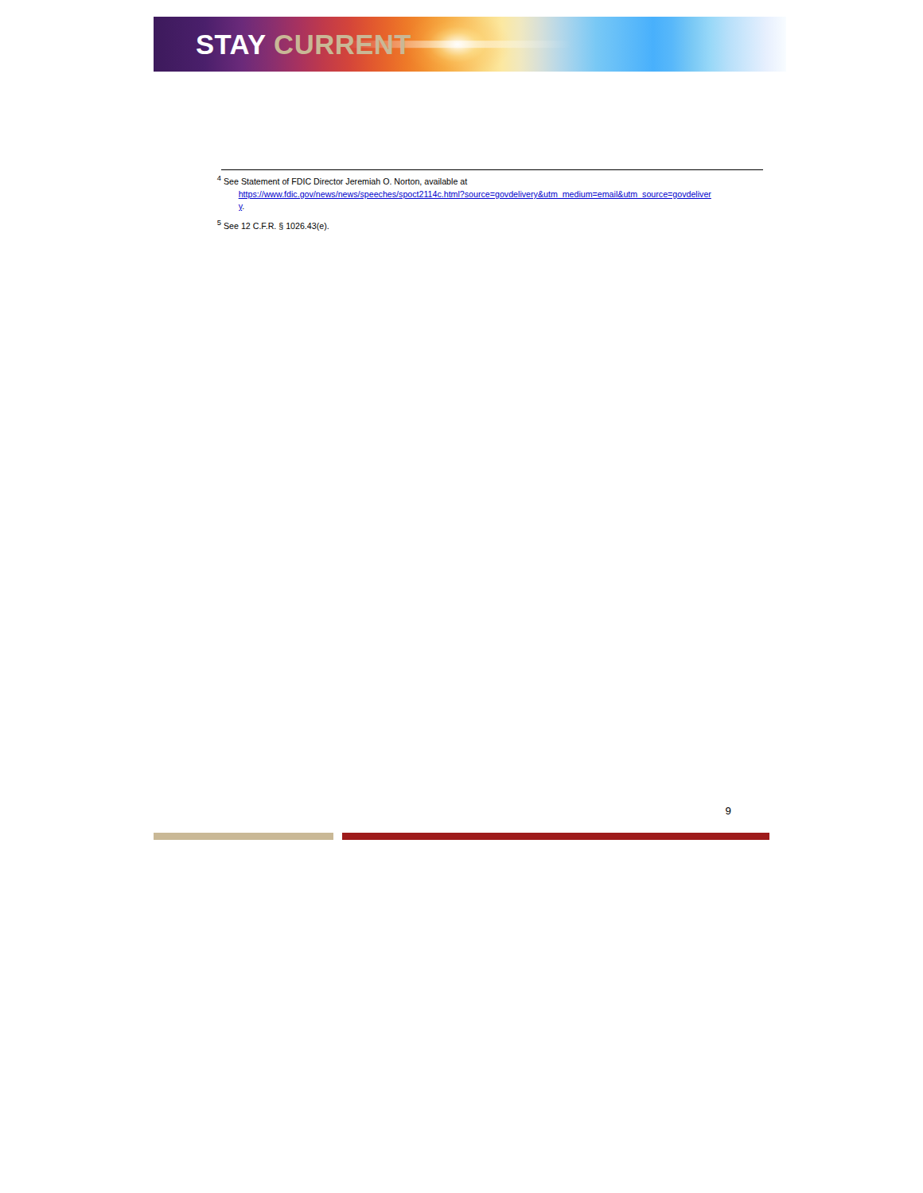STAY CURRENT
4 See Statement of FDIC Director Jeremiah O. Norton, available at https://www.fdic.gov/news/news/speeches/spoct2114c.html?source=govdelivery&utm_medium=email&utm_source=govdelivery.
5 See 12 C.F.R. § 1026.43(e).
9